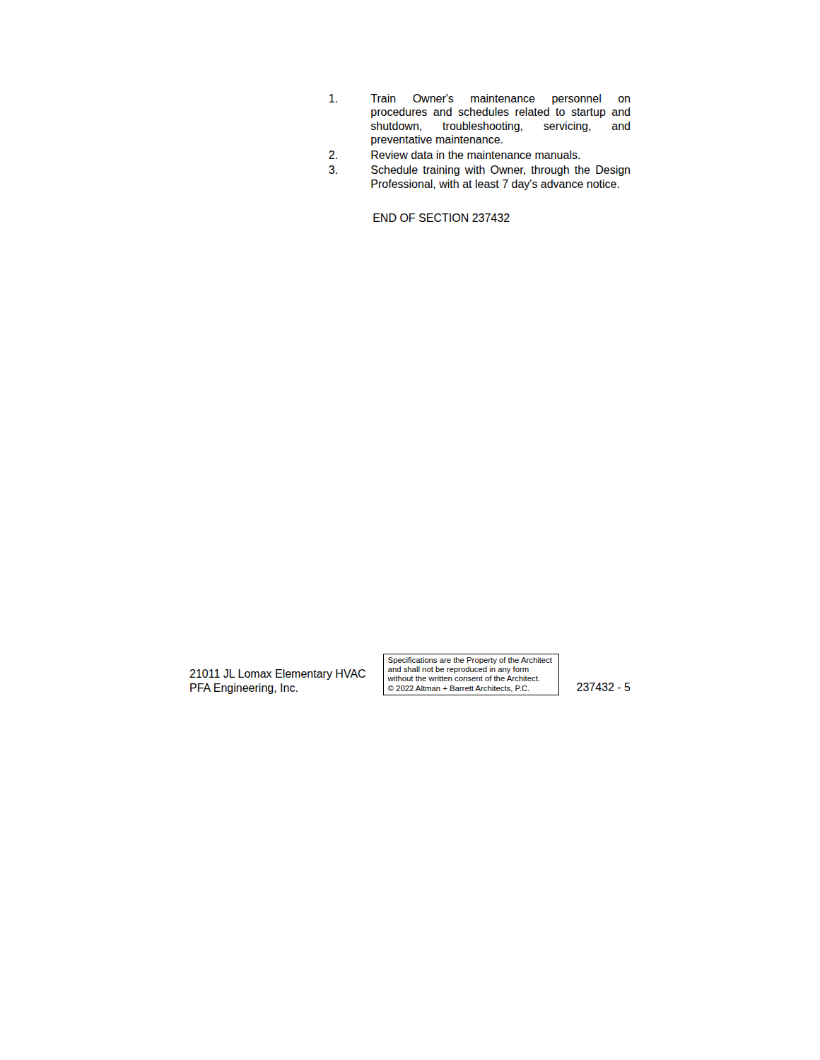1. Train Owner's maintenance personnel on procedures and schedules related to startup and shutdown, troubleshooting, servicing, and preventative maintenance.
2. Review data in the maintenance manuals.
3. Schedule training with Owner, through the Design Professional, with at least 7 day's advance notice.
END OF SECTION 237432
21011 JL Lomax Elementary HVAC
PFA Engineering, Inc.
Specifications are the Property of the Architect and shall not be reproduced in any form without the written consent of the Architect.
© 2022 Altman + Barrett Architects, P.C.
237432 - 5